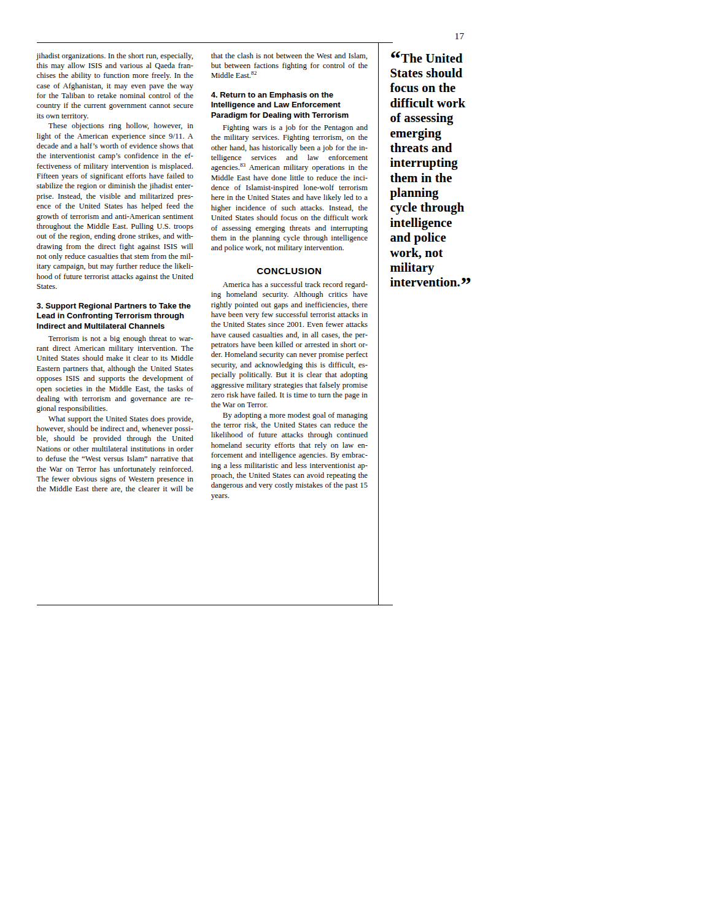17
jihadist organizations. In the short run, especially, this may allow ISIS and various al Qaeda franchises the ability to function more freely. In the case of Afghanistan, it may even pave the way for the Taliban to retake nominal control of the country if the current government cannot secure its own territory.
These objections ring hollow, however, in light of the American experience since 9/11. A decade and a half’s worth of evidence shows that the interventionist camp’s confidence in the effectiveness of military intervention is misplaced. Fifteen years of significant efforts have failed to stabilize the region or diminish the jihadist enterprise. Instead, the visible and militarized presence of the United States has helped feed the growth of terrorism and anti-American sentiment throughout the Middle East. Pulling U.S. troops out of the region, ending drone strikes, and withdrawing from the direct fight against ISIS will not only reduce casualties that stem from the military campaign, but may further reduce the likelihood of future terrorist attacks against the United States.
3. Support Regional Partners to Take the Lead in Confronting Terrorism through Indirect and Multilateral Channels
Terrorism is not a big enough threat to warrant direct American military intervention. The United States should make it clear to its Middle Eastern partners that, although the United States opposes ISIS and supports the development of open societies in the Middle East, the tasks of dealing with terrorism and governance are regional responsibilities.
What support the United States does provide, however, should be indirect and, whenever possible, should be provided through the United Nations or other multilateral institutions in order to defuse the “West versus Islam” narrative that the War on Terror has unfortunately reinforced. The fewer obvious signs of Western presence in the Middle East there are, the clearer it will be that the clash is not between the West and Islam, but between factions fighting for control of the Middle East.82
4. Return to an Emphasis on the Intelligence and Law Enforcement Paradigm for Dealing with Terrorism
Fighting wars is a job for the Pentagon and the military services. Fighting terrorism, on the other hand, has historically been a job for the intelligence services and law enforcement agencies.83 American military operations in the Middle East have done little to reduce the incidence of Islamist-inspired lone-wolf terrorism here in the United States and have likely led to a higher incidence of such attacks. Instead, the United States should focus on the difficult work of assessing emerging threats and interrupting them in the planning cycle through intelligence and police work, not military intervention.
CONCLUSION
America has a successful track record regarding homeland security. Although critics have rightly pointed out gaps and inefficiencies, there have been very few successful terrorist attacks in the United States since 2001. Even fewer attacks have caused casualties and, in all cases, the perpetrators have been killed or arrested in short order. Homeland security can never promise perfect security, and acknowledging this is difficult, especially politically. But it is clear that adopting aggressive military strategies that falsely promise zero risk have failed. It is time to turn the page in the War on Terror.
By adopting a more modest goal of managing the terror risk, the United States can reduce the likelihood of future attacks through continued homeland security efforts that rely on law enforcement and intelligence agencies. By embracing a less militaristic and less interventionist approach, the United States can avoid repeating the dangerous and very costly mistakes of the past 15 years.
“The United States should focus on the difficult work of assessing emerging threats and interrupting them in the planning cycle through intelligence and police work, not military intervention.”